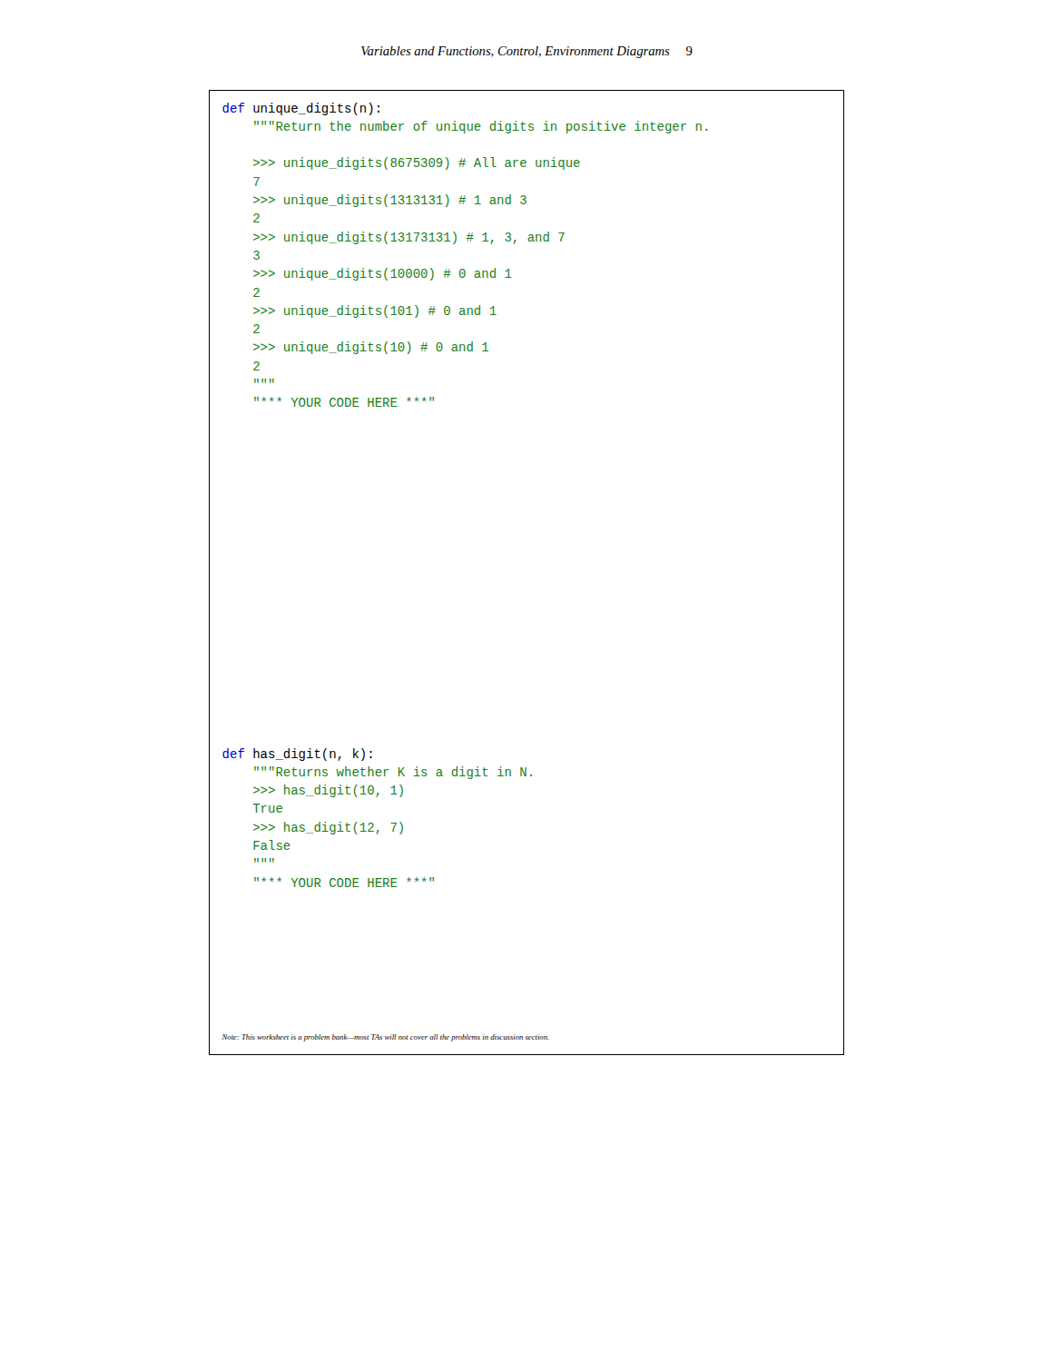Variables and Functions, Control, Environment Diagrams9
def unique_digits(n):
    """Return the number of unique digits in positive integer n.

    >>> unique_digits(8675309) # All are unique
    7
    >>> unique_digits(1313131) # 1 and 3
    2
    >>> unique_digits(13173131) # 1, 3, and 7
    3
    >>> unique_digits(10000) # 0 and 1
    2
    >>> unique_digits(101) # 0 and 1
    2
    >>> unique_digits(10) # 0 and 1
    2
    """
    "*** YOUR CODE HERE ***"
def has_digit(n, k):
    """Returns whether K is a digit in N.
    >>> has_digit(10, 1)
    True
    >>> has_digit(12, 7)
    False
    """
    "*** YOUR CODE HERE ***"
Note: This worksheet is a problem bank—most TAs will not cover all the problems in discussion section.